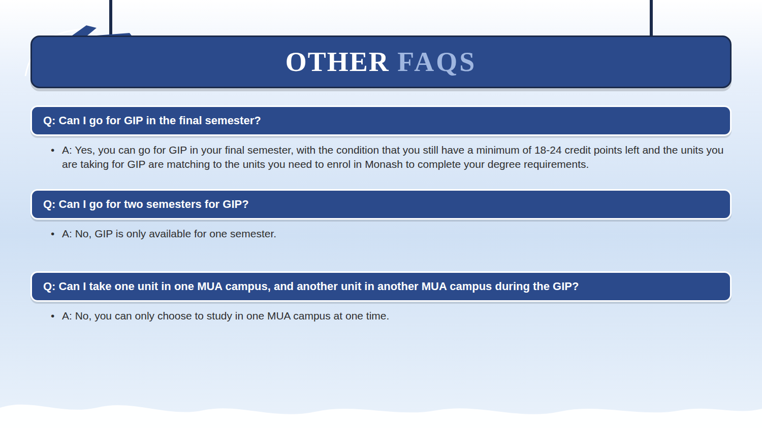OTHER FAQS
Q: Can I go for GIP in the final semester?
A: Yes, you can go for GIP in your final semester, with the condition that you still have a minimum of 18-24 credit points left and the units you are taking for GIP are matching to the units you need to enrol in Monash to complete your degree requirements.
Q: Can I go for two semesters for GIP?
A: No, GIP is only available for one semester.
Q: Can I take one unit in one MUA campus, and another unit in another MUA campus during the GIP?
A: No, you can only choose to study in one MUA campus at one time.